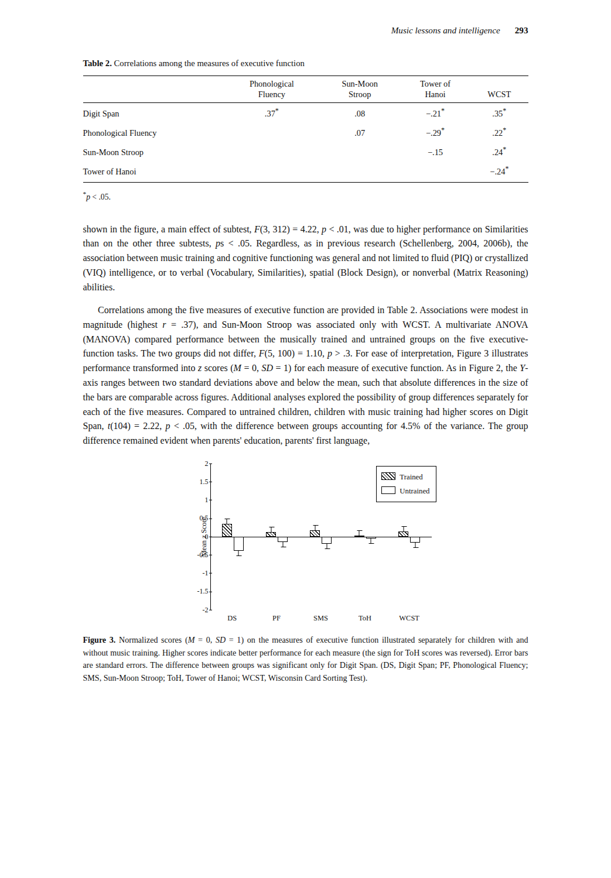Music lessons and intelligence 293
Table 2. Correlations among the measures of executive function
| | Phonological Fluency | Sun-Moon Stroop | Tower of Hanoi | WCST |
| --- | --- | --- | --- | --- |
| Digit Span | .37 * | .08 | −.21 * | .35 * |
| Phonological Fluency | | .07 | −.29 * | .22 * |
| Sun-Moon Stroop | | | −.15 | .24 * |
| Tower of Hanoi | | | | −.24 * |
*p < .05.
shown in the figure, a main effect of subtest, F(3, 312) = 4.22, p < .01, was due to higher performance on Similarities than on the other three subtests, ps < .05. Regardless, as in previous research (Schellenberg, 2004, 2006b), the association between music training and cognitive functioning was general and not limited to fluid (PIQ) or crystallized (VIQ) intelligence, or to verbal (Vocabulary, Similarities), spatial (Block Design), or nonverbal (Matrix Reasoning) abilities.
Correlations among the five measures of executive function are provided in Table 2. Associations were modest in magnitude (highest r = .37), and Sun-Moon Stroop was associated only with WCST. A multivariate ANOVA (MANOVA) compared performance between the musically trained and untrained groups on the five executive-function tasks. The two groups did not differ, F(5, 100) = 1.10, p > .3. For ease of interpretation, Figure 3 illustrates performance transformed into z scores (M = 0, SD = 1) for each measure of executive function. As in Figure 2, the Y-axis ranges between two standard deviations above and below the mean, such that absolute differences in the size of the bars are comparable across figures. Additional analyses explored the possibility of group differences separately for each of the five measures. Compared to untrained children, children with music training had higher scores on Digit Span, t(104) = 2.22, p < .05, with the difference between groups accounting for 4.5% of the variance. The group difference remained evident when parents' education, parents' first language,
Trained
Untrained
Mean z Score
2
1.5
1
0.5
0
-0.5
-1
-1.5
-2
DS PF SMS ToH WCST
Figure 3. Normalized scores (M = 0, SD = 1) on the measures of executive function illustrated separately for children with and without music training. Higher scores indicate better performance for each measure (the sign for ToH scores was reversed). Error bars are standard errors. The difference between groups was significant only for Digit Span. (DS, Digit Span; PF, Phonological Fluency; SMS, Sun-Moon Stroop; ToH, Tower of Hanoi; WCST, Wisconsin Card Sorting Test).